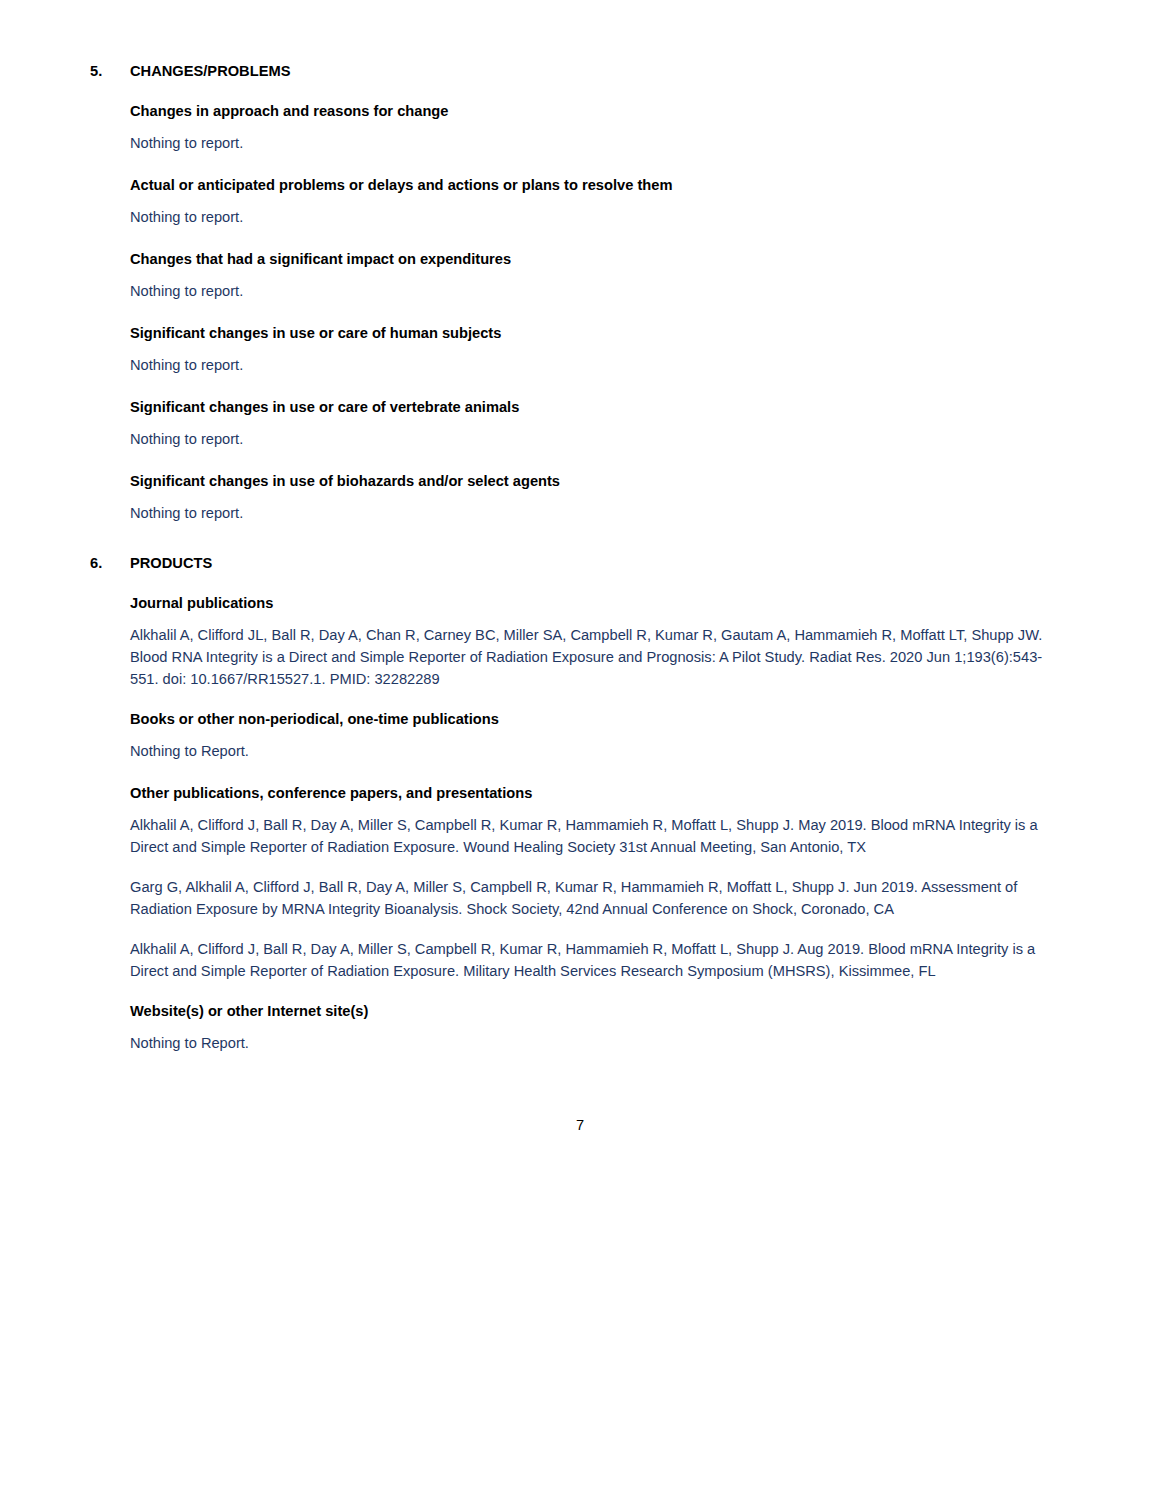Changes/Problems
Changes in approach and reasons for change
Nothing to report.
Actual or anticipated problems or delays and actions or plans to resolve them
Nothing to report.
Changes that had a significant impact on expenditures
Nothing to report.
Significant changes in use or care of human subjects
Nothing to report.
Significant changes in use or care of vertebrate animals
Nothing to report.
Significant changes in use of biohazards and/or select agents
Nothing to report.
Products
Journal publications
Alkhalil A, Clifford JL, Ball R, Day A, Chan R, Carney BC, Miller SA, Campbell R, Kumar R, Gautam A, Hammamieh R, Moffatt LT, Shupp JW. Blood RNA Integrity is a Direct and Simple Reporter of Radiation Exposure and Prognosis: A Pilot Study. Radiat Res. 2020 Jun 1;193(6):543-551. doi: 10.1667/RR15527.1. PMID: 32282289
Books or other non-periodical, one-time publications
Nothing to Report.
Other publications, conference papers, and presentations
Alkhalil A, Clifford J, Ball R, Day A, Miller S, Campbell R, Kumar R, Hammamieh R, Moffatt L, Shupp J. May 2019. Blood mRNA Integrity is a Direct and Simple Reporter of Radiation Exposure. Wound Healing Society 31st Annual Meeting, San Antonio, TX
Garg G, Alkhalil A, Clifford J, Ball R, Day A, Miller S, Campbell R, Kumar R, Hammamieh R, Moffatt L, Shupp J. Jun 2019. Assessment of Radiation Exposure by MRNA Integrity Bioanalysis. Shock Society, 42nd Annual Conference on Shock, Coronado, CA
Alkhalil A, Clifford J, Ball R, Day A, Miller S, Campbell R, Kumar R, Hammamieh R, Moffatt L, Shupp J. Aug 2019. Blood mRNA Integrity is a Direct and Simple Reporter of Radiation Exposure. Military Health Services Research Symposium (MHSRS), Kissimmee, FL
Website(s) or other Internet site(s)
Nothing to Report.
7